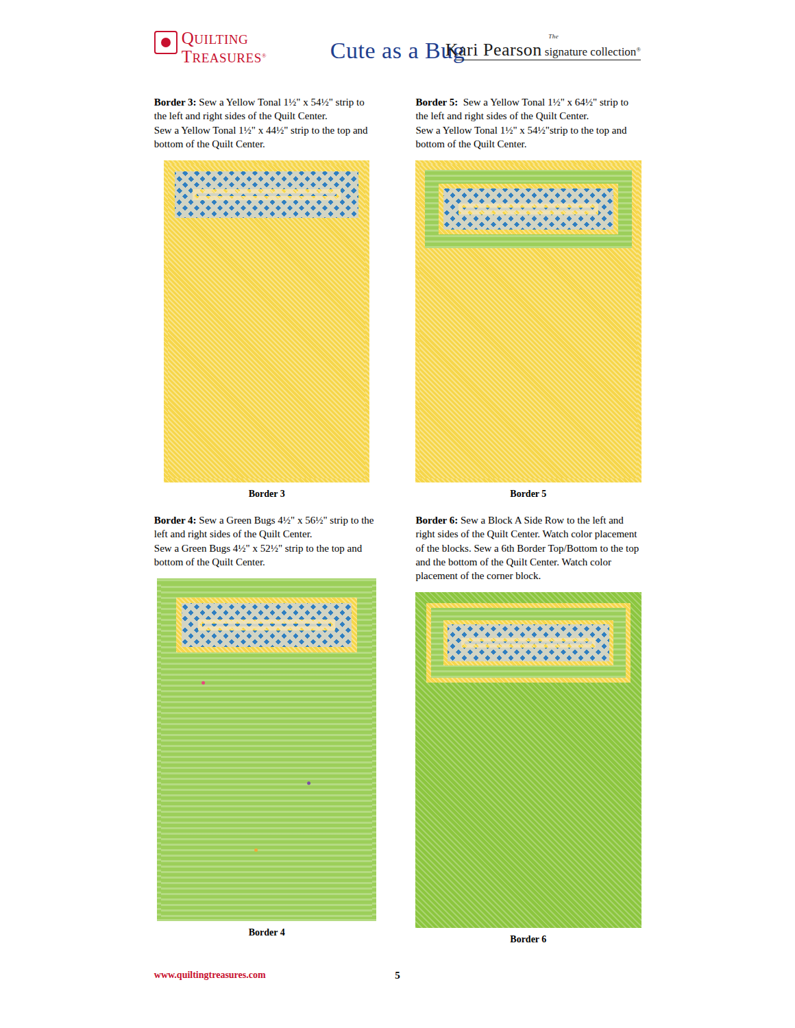QUILTING TREASURES®
Cute as a Bug
The Kari Pearson signature collection®
Border 3: Sew a Yellow Tonal 1½" x 54½" strip to the left and right sides of the Quilt Center.
Sew a Yellow Tonal 1½" x 44½" strip to the top and bottom of the Quilt Center.
Border 3
Border 4: Sew a Green Bugs 4½" x 56½" strip to the left and right sides of the Quilt Center.
Sew a Green Bugs 4½" x 52½" strip to the top and bottom of the Quilt Center.
Border 4
Border 5: Sew a Yellow Tonal 1½" x 64½" strip to the left and right sides of the Quilt Center.
Sew a Yellow Tonal 1½" x 54½"strip to the top and bottom of the Quilt Center.
Border 5
Border 6: Sew a Block A Side Row to the left and right sides of the Quilt Center. Watch color placement of the blocks. Sew a 6th Border Top/Bottom to the top and the bottom of the Quilt Center. Watch color placement of the corner block.
Border 6
www.quiltingtreasures.com 5